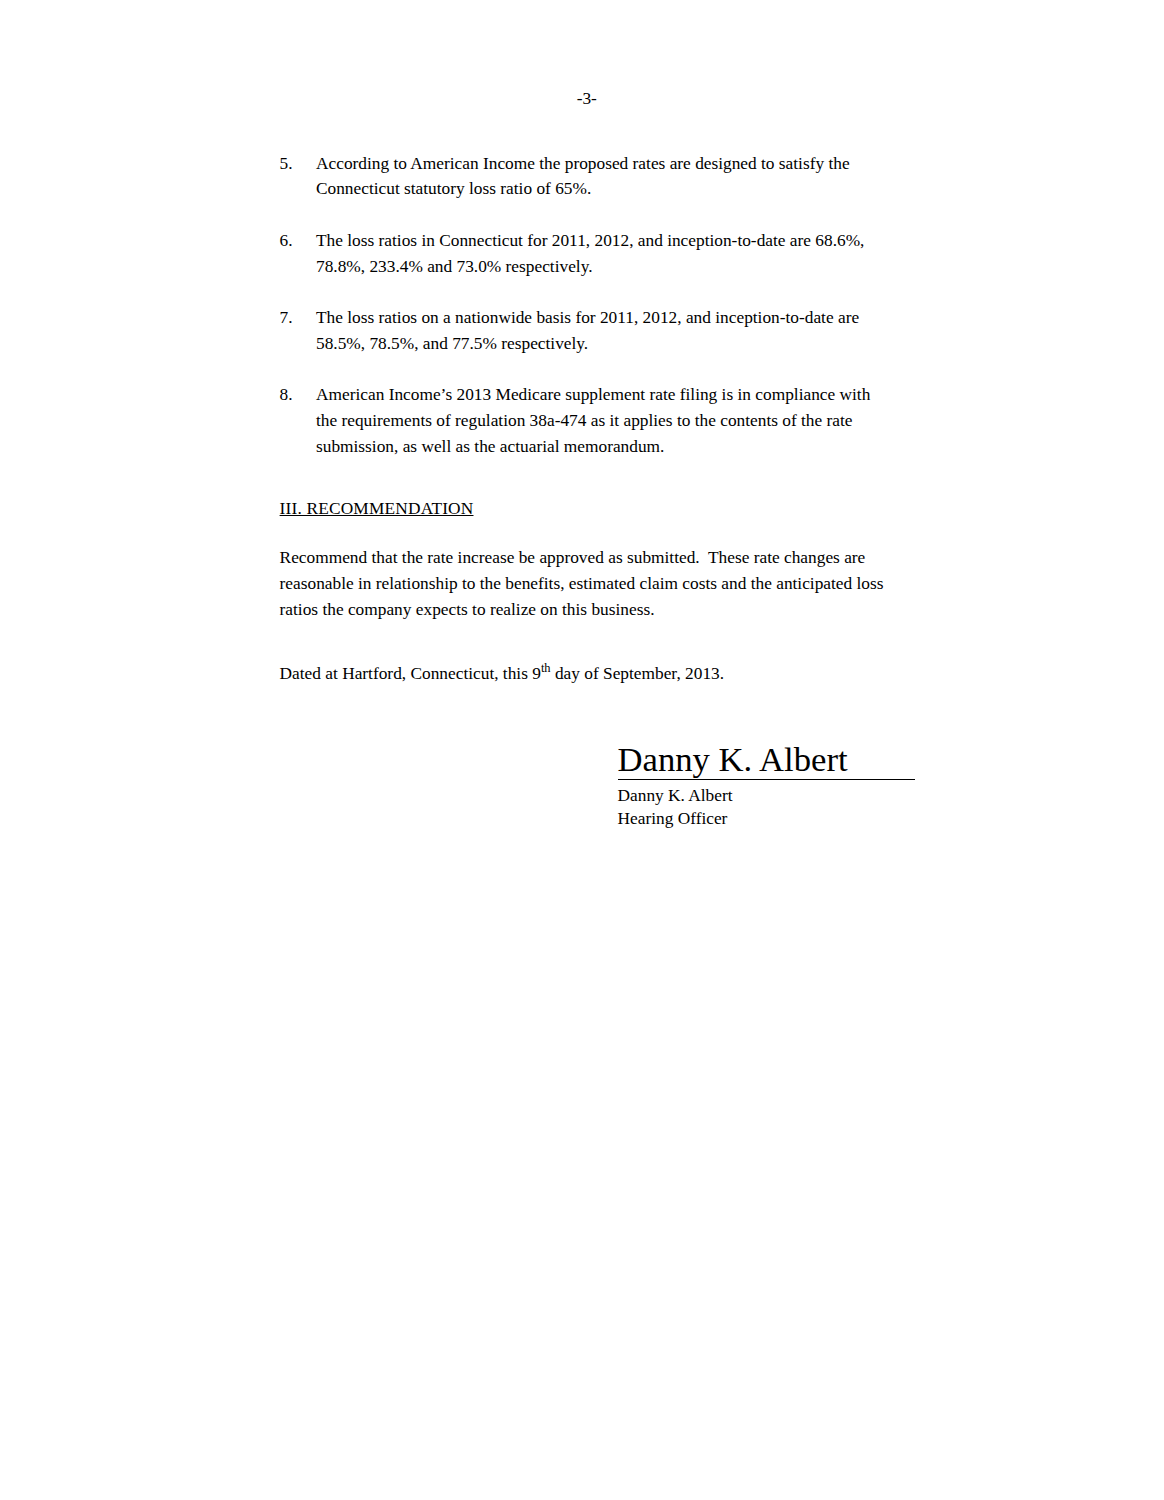-3-
5. According to American Income the proposed rates are designed to satisfy the Connecticut statutory loss ratio of 65%.
6. The loss ratios in Connecticut for 2011, 2012, and inception-to-date are 68.6%, 78.8%, 233.4% and 73.0% respectively.
7. The loss ratios on a nationwide basis for 2011, 2012, and inception-to-date are 58.5%, 78.5%, and 77.5% respectively.
8. American Income’s 2013 Medicare supplement rate filing is in compliance with the requirements of regulation 38a-474 as it applies to the contents of the rate submission, as well as the actuarial memorandum.
III. RECOMMENDATION
Recommend that the rate increase be approved as submitted. These rate changes are reasonable in relationship to the benefits, estimated claim costs and the anticipated loss ratios the company expects to realize on this business.
Dated at Hartford, Connecticut, this 9th day of September, 2013.
Danny K. Albert
Danny K. Albert
Hearing Officer